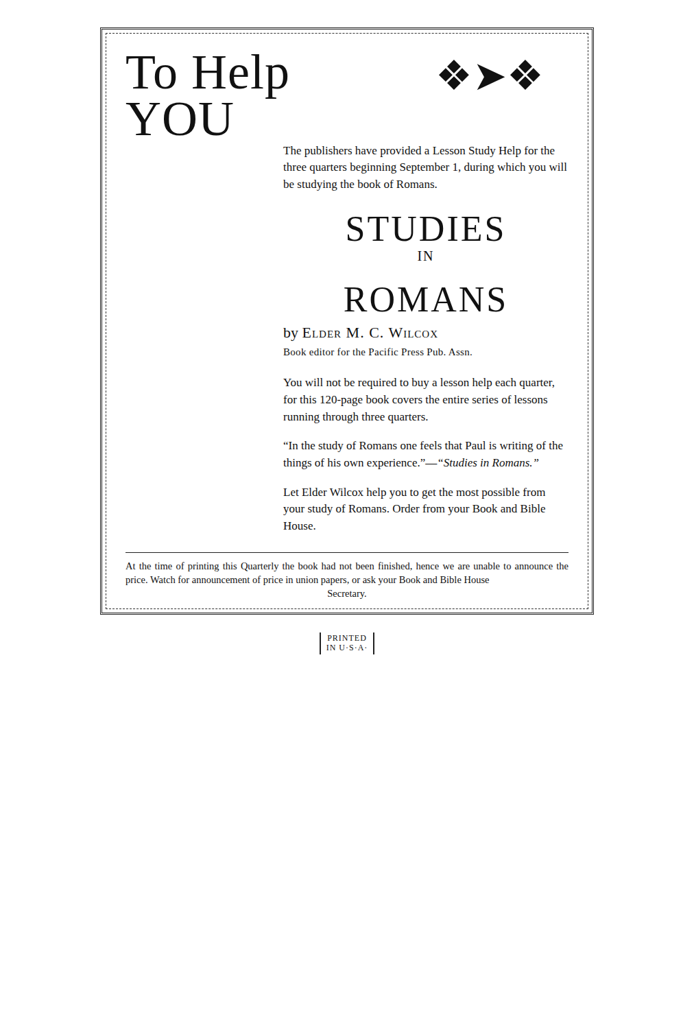❖➤❖
To HelpYOU
The publishers have provided a Lesson Study Help for the three quarters beginning September 1, during which you will be studying the book of Romans.
STUDIES
IN
ROMANS
by Elder M. C. Wilcox
Book editor for the Pacific Press Pub. Assn.
You will not be required to buy a lesson help each quarter, for this 120-page book covers the entire series of lessons running through three quarters.
“In the study of Romans one feels that Paul is writing of the things of his own experience.”—“Studies in Romans.”
Let Elder Wilcox help you to get the most possible from your study of Romans. Order from your Book and Bible House.
At the time of printing this Quarterly the book had not been finished, hence we are unable to announce the price. Watch for announcement of price in union papers, or ask your Book and Bible House Secretary.
PRINTED
IN U·S·A·